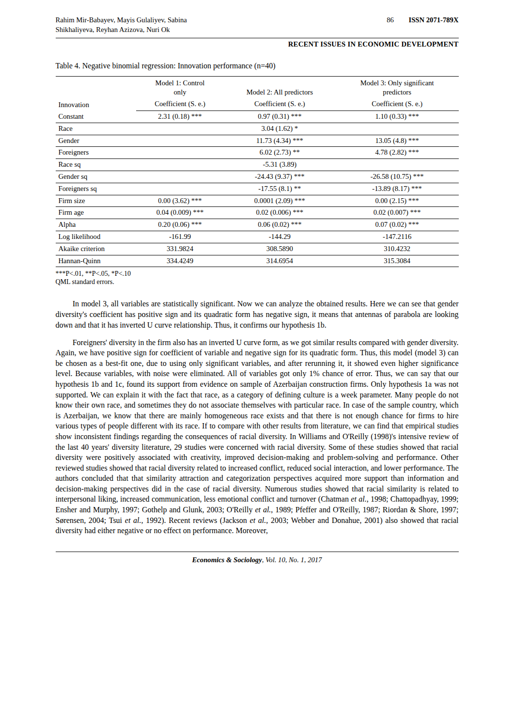Rahim Mir-Babayev, Mayis Gulaliyev, Sabina
Shikhaliyeva, Reyhan Azizova, Nuri Ok
86
ISSN 2071-789X
RECENT ISSUES IN ECONOMIC DEVELOPMENT
Table 4. Negative binomial regression: Innovation performance (n=40)
| Innovation | Model 1: Control only | Model 2: All predictors | Model 3: Only significant predictors |
| --- | --- | --- | --- |
| Coefficient (S. e.) | Coefficient (S. e.) | Coefficient (S. e.) |
| Constant | 2.31 (0.18) *** | 0.97 (0.31) *** | 1.10 (0.33) *** |
| Race | | 3.04 (1.62) * | |
| Gender | | 11.73 (4.34) *** | 13.05 (4.8) *** |
| Foreigners | | 6.02 (2.73) ** | 4.78 (2.82) *** |
| Race sq | | -5.31 (3.89) | |
| Gender sq | | -24.43 (9.37) *** | -26.58 (10.75) *** |
| Foreigners sq | | -17.55 (8.1) ** | -13.89 (8.17) *** |
| Firm size | 0.00 (3.62) *** | 0.0001 (2.09) *** | 0.00 (2.15) *** |
| Firm age | 0.04 (0.009) *** | 0.02 (0.006) *** | 0.02 (0.007) *** |
| Alpha | 0.20 (0.06) *** | 0.06 (0.02) *** | 0.07 (0.02) *** |
| Log likelihood | -161.99 | -144.29 | -147.2116 |
| Akaike criterion | 331.9824 | 308.5890 | 310.4232 |
| Hannan-Quinn | 334.4249 | 314.6954 | 315.3084 |
***P<.01, **P<.05, *P<.10
QML standard errors.
In model 3, all variables are statistically significant. Now we can analyze the obtained results. Here we can see that gender diversity's coefficient has positive sign and its quadratic form has negative sign, it means that antennas of parabola are looking down and that it has inverted U curve relationship. Thus, it confirms our hypothesis 1b.
Foreigners' diversity in the firm also has an inverted U curve form, as we got similar results compared with gender diversity. Again, we have positive sign for coefficient of variable and negative sign for its quadratic form. Thus, this model (model 3) can be chosen as a best-fit one, due to using only significant variables, and after rerunning it, it showed even higher significance level. Because variables, with noise were eliminated. All of variables got only 1% chance of error. Thus, we can say that our hypothesis 1b and 1c, found its support from evidence on sample of Azerbaijan construction firms. Only hypothesis 1a was not supported. We can explain it with the fact that race, as a category of defining culture is a week parameter. Many people do not know their own race, and sometimes they do not associate themselves with particular race. In case of the sample country, which is Azerbaijan, we know that there are mainly homogeneous race exists and that there is not enough chance for firms to hire various types of people different with its race. If to compare with other results from literature, we can find that empirical studies show inconsistent findings regarding the consequences of racial diversity. In Williams and O'Reilly (1998)'s intensive review of the last 40 years' diversity literature, 29 studies were concerned with racial diversity. Some of these studies showed that racial diversity were positively associated with creativity, improved decision-making and problem-solving and performance. Other reviewed studies showed that racial diversity related to increased conflict, reduced social interaction, and lower performance. The authors concluded that that similarity attraction and categorization perspectives acquired more support than information and decision-making perspectives did in the case of racial diversity. Numerous studies showed that racial similarity is related to interpersonal liking, increased communication, less emotional conflict and turnover (Chatman et al., 1998; Chattopadhyay, 1999; Ensher and Murphy, 1997; Gothelp and Glunk, 2003; O'Reilly et al., 1989; Pfeffer and O'Reilly, 1987; Riordan & Shore, 1997; Sørensen, 2004; Tsui et al., 1992). Recent reviews (Jackson et al., 2003; Webber and Donahue, 2001) also showed that racial diversity had either negative or no effect on performance. Moreover,
Economics & Sociology, Vol. 10, No. 1, 2017